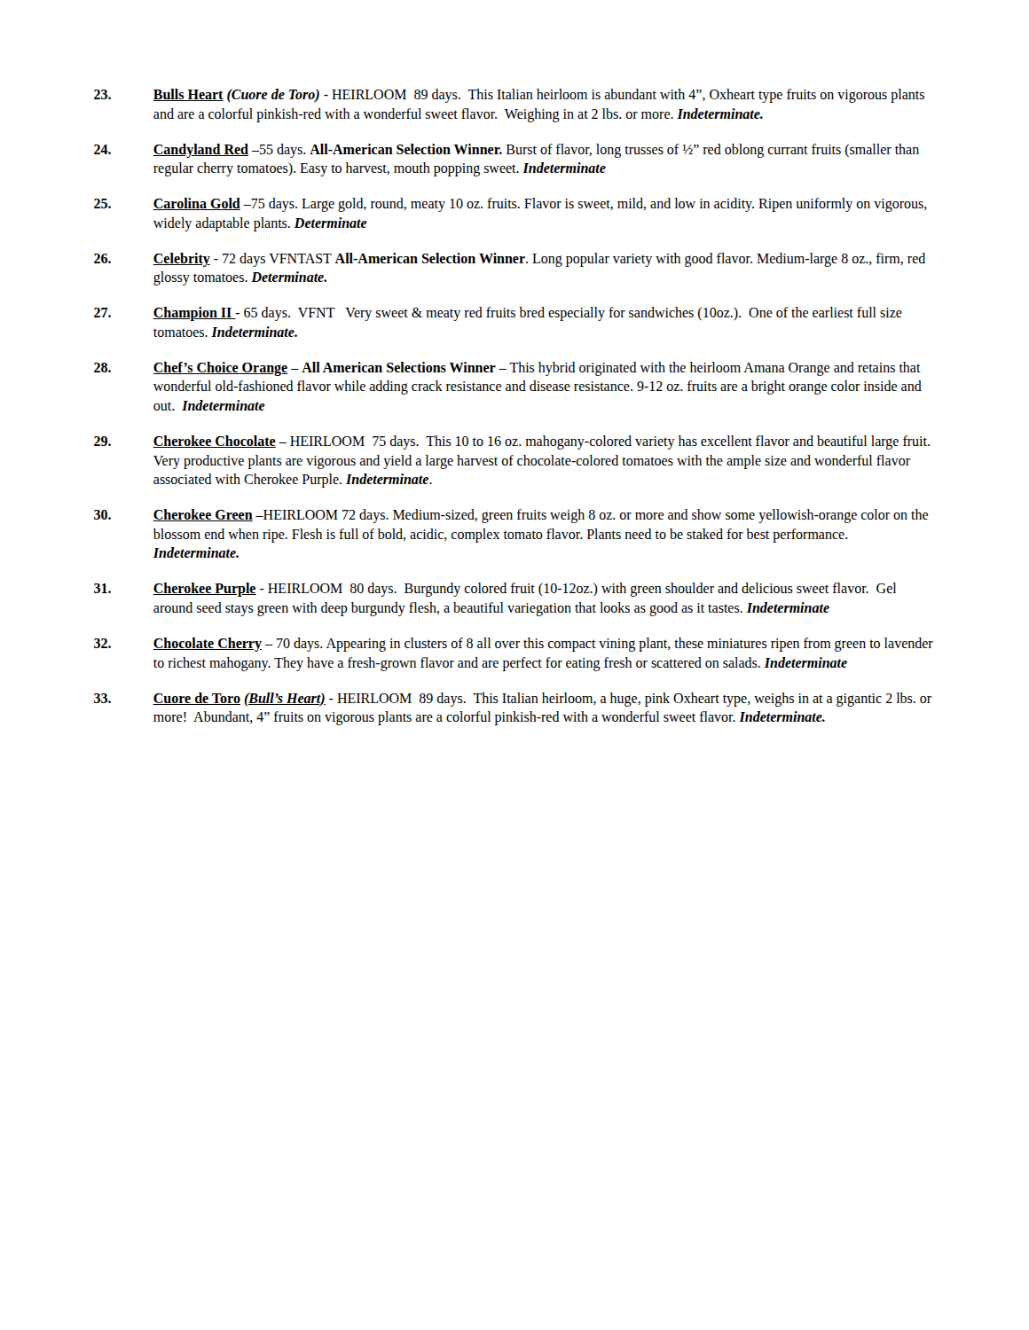23. Bulls Heart (Cuore de Toro) - HEIRLOOM 89 days. This Italian heirloom is abundant with 4”, Oxheart type fruits on vigorous plants and are a colorful pinkish-red with a wonderful sweet flavor. Weighing in at 2 lbs. or more. Indeterminate.
24. Candyland Red –55 days. All-American Selection Winner. Burst of flavor, long trusses of ½” red oblong currant fruits (smaller than regular cherry tomatoes). Easy to harvest, mouth popping sweet. Indeterminate
25. Carolina Gold –75 days. Large gold, round, meaty 10 oz. fruits. Flavor is sweet, mild, and low in acidity. Ripen uniformly on vigorous, widely adaptable plants. Determinate
26. Celebrity - 72 days VFNTAST All-American Selection Winner. Long popular variety with good flavor. Medium-large 8 oz., firm, red glossy tomatoes. Determinate.
27. Champion II - 65 days. VFNT Very sweet & meaty red fruits bred especially for sandwiches (10oz.). One of the earliest full size tomatoes. Indeterminate.
28. Chef’s Choice Orange – All American Selections Winner – This hybrid originated with the heirloom Amana Orange and retains that wonderful old-fashioned flavor while adding crack resistance and disease resistance. 9-12 oz. fruits are a bright orange color inside and out. Indeterminate
29. Cherokee Chocolate – HEIRLOOM 75 days. This 10 to 16 oz. mahogany-colored variety has excellent flavor and beautiful large fruit. Very productive plants are vigorous and yield a large harvest of chocolate-colored tomatoes with the ample size and wonderful flavor associated with Cherokee Purple. Indeterminate.
30. Cherokee Green –HEIRLOOM 72 days. Medium-sized, green fruits weigh 8 oz. or more and show some yellowish-orange color on the blossom end when ripe. Flesh is full of bold, acidic, complex tomato flavor. Plants need to be staked for best performance. Indeterminate.
31. Cherokee Purple - HEIRLOOM 80 days. Burgundy colored fruit (10-12oz.) with green shoulder and delicious sweet flavor. Gel around seed stays green with deep burgundy flesh, a beautiful variegation that looks as good as it tastes. Indeterminate
32. Chocolate Cherry – 70 days. Appearing in clusters of 8 all over this compact vining plant, these miniatures ripen from green to lavender to richest mahogany. They have a fresh-grown flavor and are perfect for eating fresh or scattered on salads. Indeterminate
33. Cuore de Toro (Bull’s Heart) - HEIRLOOM 89 days. This Italian heirloom, a huge, pink Oxheart type, weighs in at a gigantic 2 lbs. or more! Abundant, 4” fruits on vigorous plants are a colorful pinkish-red with a wonderful sweet flavor. Indeterminate.